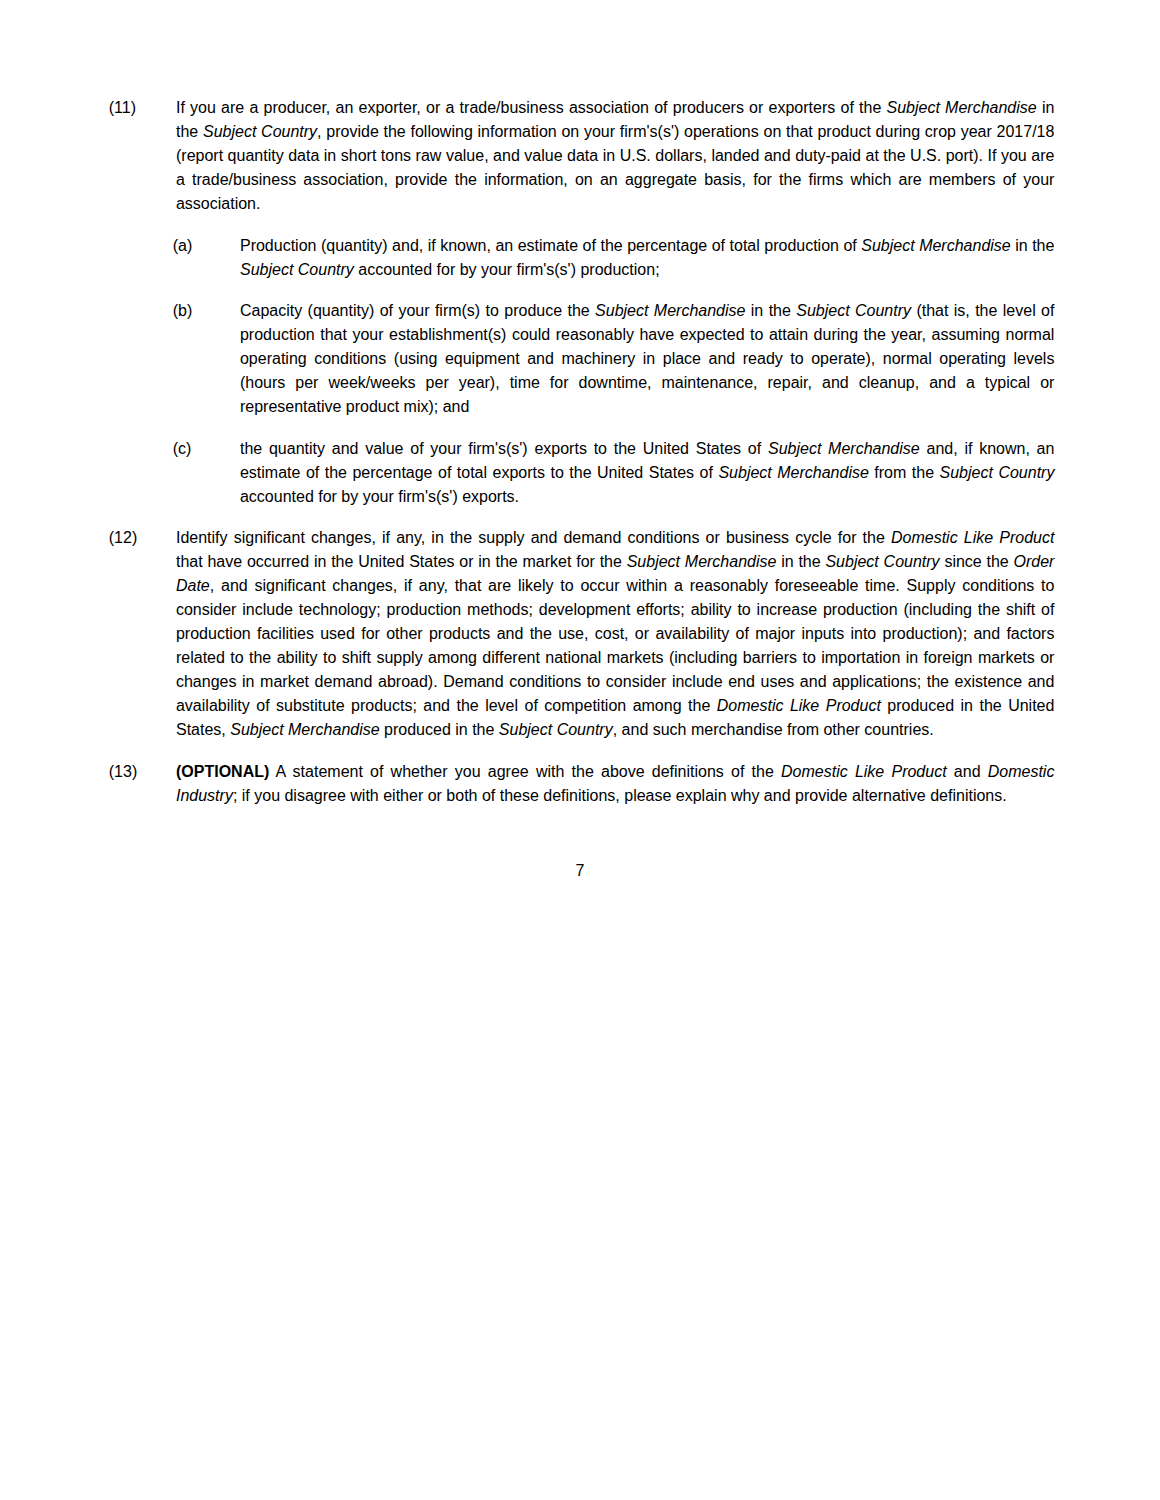(11)
If you are a producer, an exporter, or a trade/business association of producers or exporters of the Subject Merchandise in the Subject Country, provide the following information on your firm's(s') operations on that product during crop year 2017/18 (report quantity data in short tons raw value, and value data in U.S. dollars, landed and duty-paid at the U.S. port). If you are a trade/business association, provide the information, on an aggregate basis, for the firms which are members of your association.
(a)
Production (quantity) and, if known, an estimate of the percentage of total production of Subject Merchandise in the Subject Country accounted for by your firm's(s') production;
(b)
Capacity (quantity) of your firm(s) to produce the Subject Merchandise in the Subject Country (that is, the level of production that your establishment(s) could reasonably have expected to attain during the year, assuming normal operating conditions (using equipment and machinery in place and ready to operate), normal operating levels (hours per week/weeks per year), time for downtime, maintenance, repair, and cleanup, and a typical or representative product mix); and
(c)
the quantity and value of your firm's(s') exports to the United States of Subject Merchandise and, if known, an estimate of the percentage of total exports to the United States of Subject Merchandise from the Subject Country accounted for by your firm's(s') exports.
(12)
Identify significant changes, if any, in the supply and demand conditions or business cycle for the Domestic Like Product that have occurred in the United States or in the market for the Subject Merchandise in the Subject Country since the Order Date, and significant changes, if any, that are likely to occur within a reasonably foreseeable time. Supply conditions to consider include technology; production methods; development efforts; ability to increase production (including the shift of production facilities used for other products and the use, cost, or availability of major inputs into production); and factors related to the ability to shift supply among different national markets (including barriers to importation in foreign markets or changes in market demand abroad). Demand conditions to consider include end uses and applications; the existence and availability of substitute products; and the level of competition among the Domestic Like Product produced in the United States, Subject Merchandise produced in the Subject Country, and such merchandise from other countries.
(13)
(OPTIONAL) A statement of whether you agree with the above definitions of the Domestic Like Product and Domestic Industry; if you disagree with either or both of these definitions, please explain why and provide alternative definitions.
7